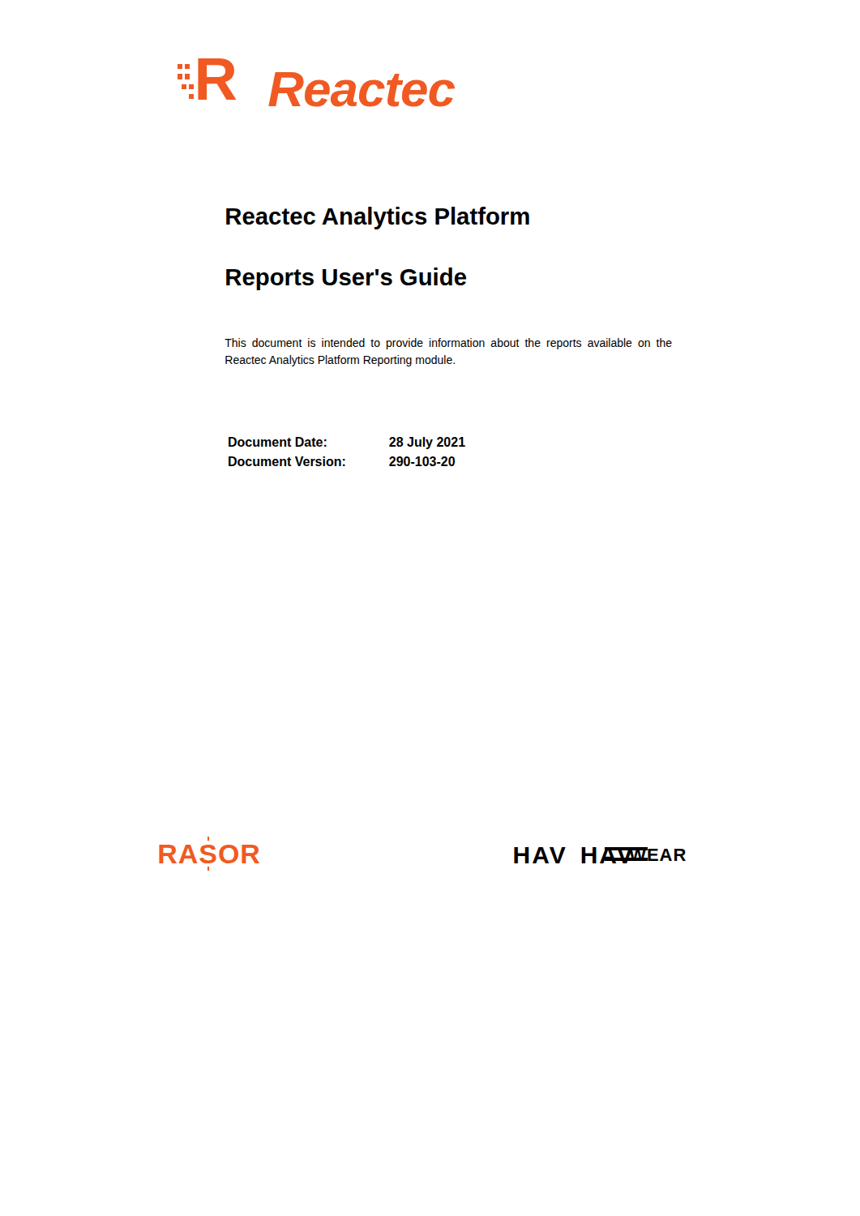R
Reactec
Reactec Analytics Platform Reports User's Guide
This document is intended to provide information about the reports available on the Reactec Analytics Platform Reporting module.
| Document Date: | 28 July 2021 |
| Document Version: | 290-103-20 |
RASOR
HAV HAV WEAR